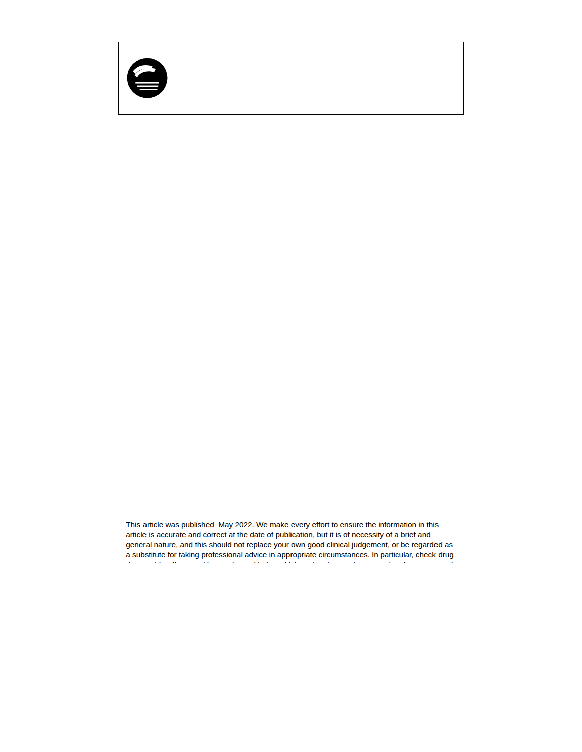This article was published May 2022. We make every effort to ensure the information in this article is accurate and correct at the date of publication, but it is of necessity of a brief and general nature, and this should not replace your own good clinical judgement, or be regarded as a substitute for taking professional advice in appropriate circumstances. In particular, check drug doses, side-effects and interactions with the British National Formulary. Save insofar as any such liability cannot